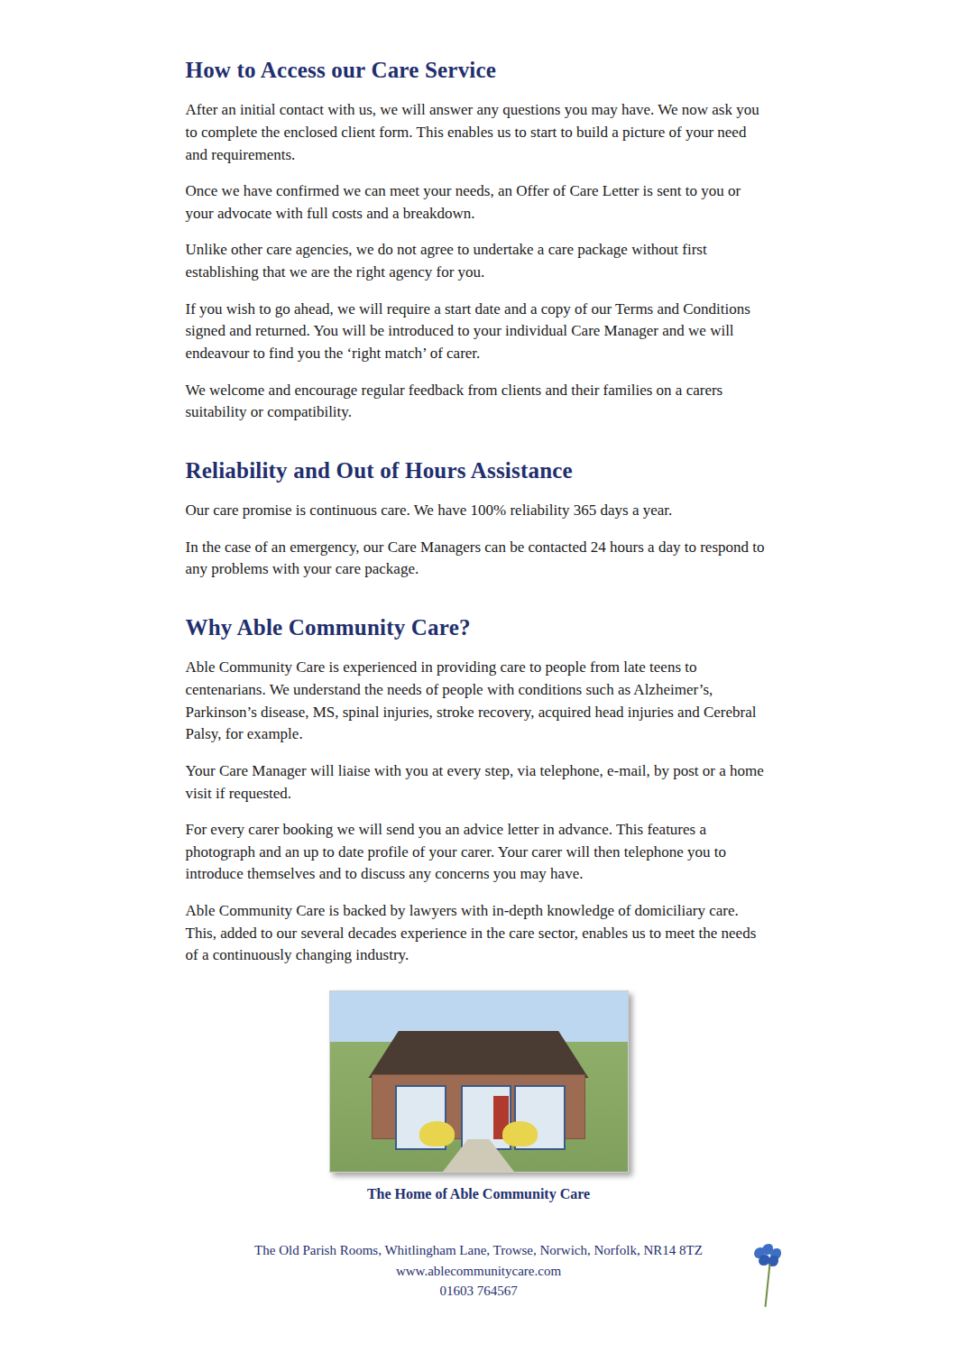How to Access our Care Service
After an initial contact with us, we will answer any questions you may have. We now ask you to complete the enclosed client form. This enables us to start to build a picture of your need and requirements.
Once we have confirmed we can meet your needs, an Offer of Care Letter is sent to you or your advocate with full costs and a breakdown.
Unlike other care agencies, we do not agree to undertake a care package without first establishing that we are the right agency for you.
If you wish to go ahead, we will require a start date and a copy of our Terms and Conditions signed and returned. You will be introduced to your individual Care Manager and we will endeavour to find you the ‘right match’ of carer.
We welcome and encourage regular feedback from clients and their families on a carers suitability or compatibility.
Reliability and Out of Hours Assistance
Our care promise is continuous care. We have 100% reliability 365 days a year.
In the case of an emergency, our Care Managers can be contacted 24 hours a day to respond to any problems with your care package.
Why Able Community Care?
Able Community Care is experienced in providing care to people from late teens to centenarians. We understand the needs of people with conditions such as Alzheimer’s, Parkinson’s disease, MS, spinal injuries, stroke recovery, acquired head injuries and Cerebral Palsy, for example.
Your Care Manager will liaise with you at every step, via telephone, e-mail, by post or a home visit if requested.
For every carer booking we will send you an advice letter in advance. This features a photograph and an up to date profile of your carer. Your carer will then telephone you to introduce themselves and to discuss any concerns you may have.
Able Community Care is backed by lawyers with in-depth knowledge of domiciliary care. This, added to our several decades experience in the care sector, enables us to meet the needs of a continuously changing industry.
The Home of Able Community Care
The Old Parish Rooms, Whitlingham Lane, Trowse, Norwich, Norfolk, NR14 8TZ
www.ablecommunitycare.com
01603 764567